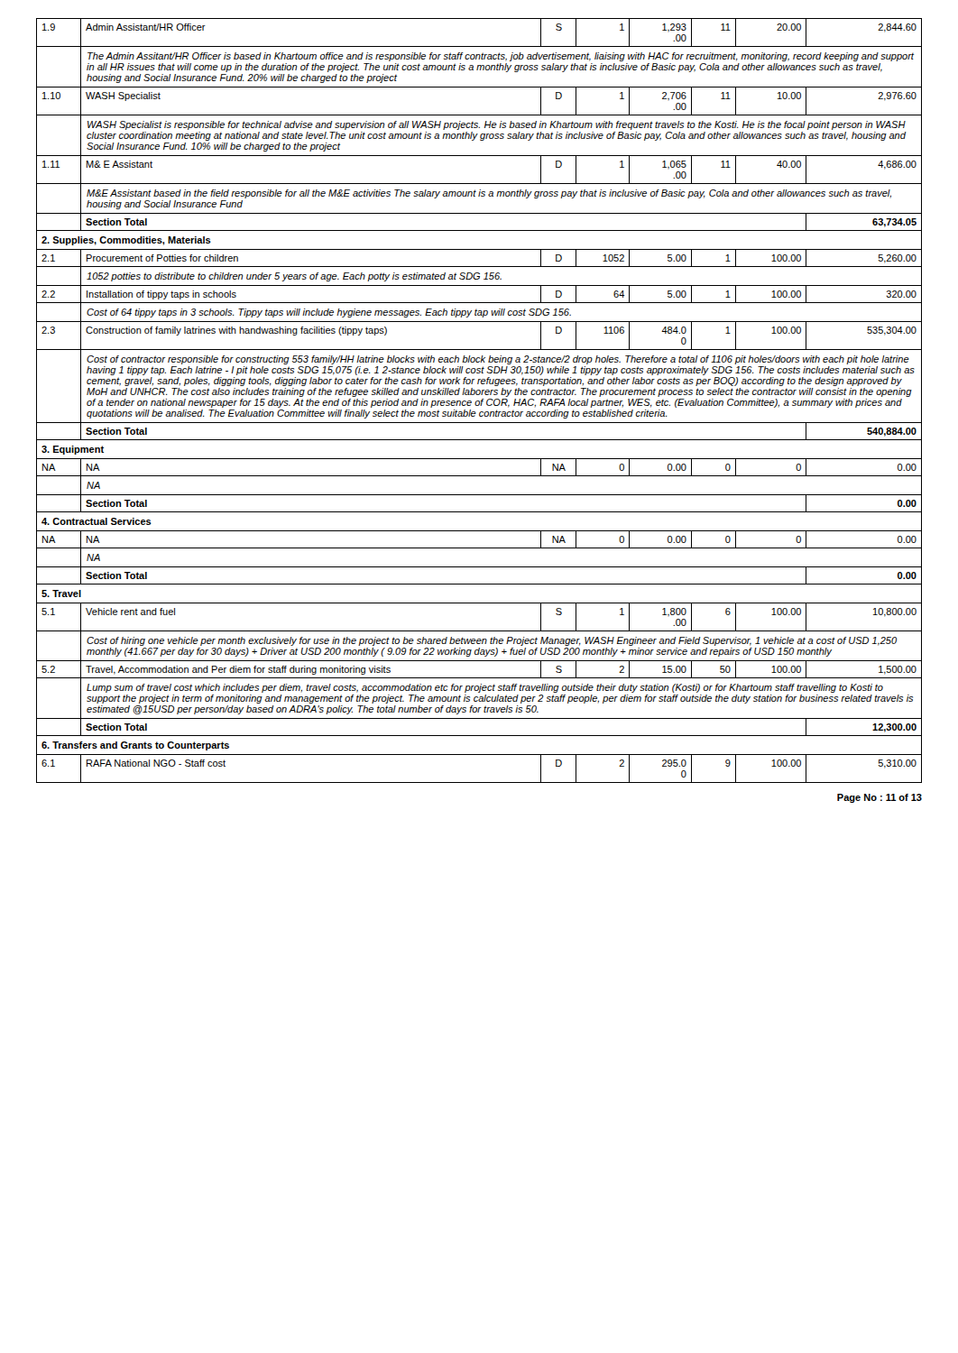| 1.9 | Admin Assistant/HR Officer | S | 1 | 1,293 .00 | 11 | 20.00 | 2,844.60 |
| | The Admin Assitant/HR Officer is based in Khartoum office and is responsible for staff contracts, job advertisement, liaising with HAC for recruitment, monitoring, record keeping and support in all HR issues that will come up in the duration of the project. The unit cost amount is a monthly gross salary that is inclusive of Basic pay, Cola and other allowances such as travel, housing and Social Insurance Fund. 20% will be charged to the project |
| 1.10 | WASH Specialist | D | 1 | 2,706 .00 | 11 | 10.00 | 2,976.60 |
| | WASH Specialist is responsible for technical advise and supervision of all WASH projects. He is based in Khartoum with frequent travels to the Kosti. He is the focal point person in WASH cluster coordination meeting at national and state level.The unit cost amount is a monthly gross salary that is inclusive of Basic pay, Cola and other allowances such as travel, housing and Social Insurance Fund. 10% will be charged to the project |
| 1.11 | M& E Assistant | D | 1 | 1,065 .00 | 11 | 40.00 | 4,686.00 |
| | M&E Assistant based in the field responsible for all the M&E activities The salary amount is a monthly gross pay that is inclusive of Basic pay, Cola and other allowances such as travel, housing and Social Insurance Fund |
| | Section Total | 63,734.05 |
| 2. Supplies, Commodities, Materials |
| 2.1 | Procurement of Potties for children | D | 1052 | 5.00 | 1 | 100.00 | 5,260.00 |
| | 1052 potties to distribute to children under 5 years of age. Each potty is estimated at SDG 156. |
| 2.2 | Installation of tippy taps in schools | D | 64 | 5.00 | 1 | 100.00 | 320.00 |
| | Cost of 64 tippy taps in 3 schools. Tippy taps will include hygiene messages. Each tippy tap will cost SDG 156. |
| 2.3 | Construction of family latrines with handwashing facilities (tippy taps) | D | 1106 | 484.0 0 | 1 | 100.00 | 535,304.00 |
| | Cost of contractor responsible for constructing 553 family/HH latrine blocks with each block being a 2-stance/2 drop holes. Therefore a total of 1106 pit holes/doors with each pit hole latrine having 1 tippy tap. Each latrine - I pit hole costs SDG 15,075 (i.e. 1 2-stance block will cost SDH 30,150) while 1 tippy tap costs approximately SDG 156. The costs includes material such as cement, gravel, sand, poles, digging tools, digging labor to cater for the cash for work for refugees, transportation, and other labor costs as per BOQ) according to the design approved by MoH and UNHCR. The cost also includes training of the refugee skilled and unskilled laborers by the contractor. The procurement process to select the contractor will consist in the opening of a tender on national newspaper for 15 days. At the end of this period and in presence of COR, HAC, RAFA local partner, WES, etc. (Evaluation Committee), a summary with prices and quotations will be analised. The Evaluation Committee will finally select the most suitable contractor according to established criteria. |
| | Section Total | 540,884.00 |
| 3. Equipment |
| NA | NA | NA | 0 | 0.00 | 0 | 0 | 0.00 |
| | NA |
| | Section Total | 0.00 |
| 4. Contractual Services |
| NA | NA | NA | 0 | 0.00 | 0 | 0 | 0.00 |
| | NA |
| | Section Total | 0.00 |
| 5. Travel |
| 5.1 | Vehicle rent and fuel | S | 1 | 1,800 .00 | 6 | 100.00 | 10,800.00 |
| | Cost of hiring one vehicle per month exclusively for use in the project to be shared between the Project Manager, WASH Engineer and Field Supervisor, 1 vehicle at a cost of USD 1,250 monthly (41.667 per day for 30 days) + Driver at USD 200 monthly ( 9.09 for 22 working days) + fuel of USD 200 monthly + minor service and repairs of USD 150 monthly |
| 5.2 | Travel, Accommodation and Per diem for staff during monitoring visits | S | 2 | 15.00 | 50 | 100.00 | 1,500.00 |
| | Lump sum of travel cost which includes per diem, travel costs, accommodation etc for project staff travelling outside their duty station (Kosti) or for Khartoum staff travelling to Kosti to support the project in term of monitoring and management of the project. The amount is calculated per 2 staff people, per diem for staff outside the duty station for business related travels is estimated @15USD per person/day based on ADRA's policy. The total number of days for travels is 50. |
| | Section Total | 12,300.00 |
| 6. Transfers and Grants to Counterparts |
| 6.1 | RAFA National NGO - Staff cost | D | 2 | 295.0 0 | 9 | 100.00 | 5,310.00 |
Page No : 11 of 13